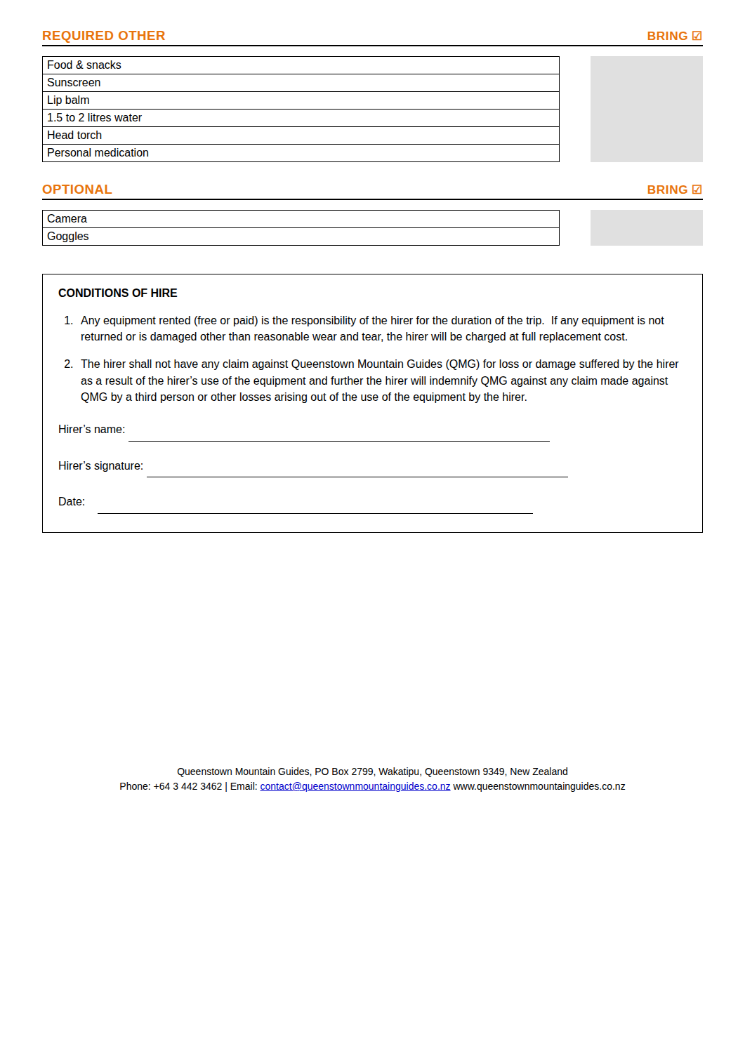REQUIRED OTHER BRING ☑
| Food & snacks | | |
| Sunscreen | | |
| Lip balm | | |
| 1.5 to 2 litres water | | |
| Head torch | | |
| Personal medication | | |
OPTIONAL BRING ☑
| Camera | | |
| Goggles | | |
CONDITIONS OF HIRE
Any equipment rented (free or paid) is the responsibility of the hirer for the duration of the trip. If any equipment is not returned or is damaged other than reasonable wear and tear, the hirer will be charged at full replacement cost.
The hirer shall not have any claim against Queenstown Mountain Guides (QMG) for loss or damage suffered by the hirer as a result of the hirer’s use of the equipment and further the hirer will indemnify QMG against any claim made against QMG by a third person or other losses arising out of the use of the equipment by the hirer.
Hirer’s name:
Hirer’s signature:
Date:
Queenstown Mountain Guides, PO Box 2799, Wakatipu, Queenstown 9349, New Zealand
Phone: +64 3 442 3462 | Email: contact@queenstownmountainguides.co.nz www.queenstownmountainguides.co.nz